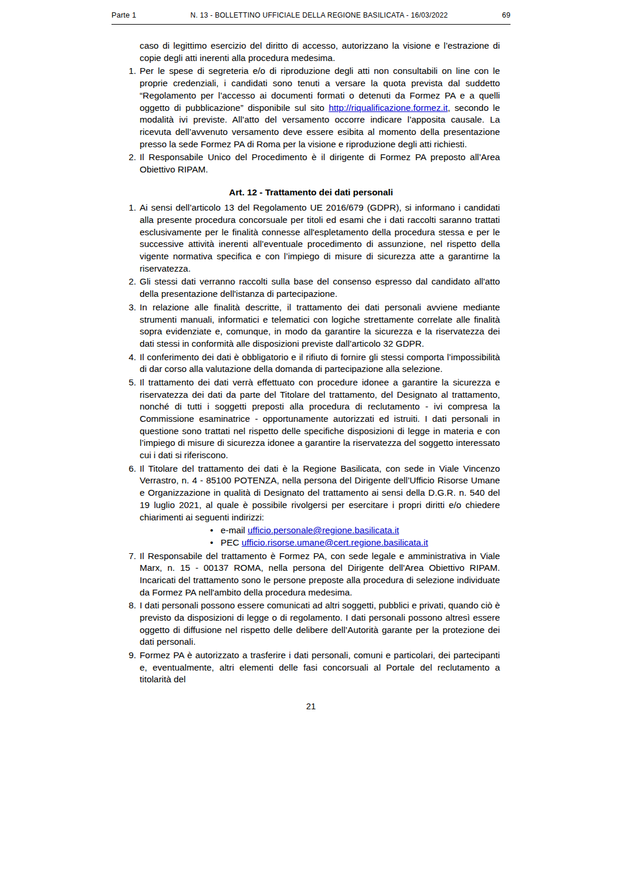Parte 1 N. 13 - BOLLETTINO UFFICIALE DELLA REGIONE BASILICATA - 16/03/2022 69
caso di legittimo esercizio del diritto di accesso, autorizzano la visione e l’estrazione di copie degli atti inerenti alla procedura medesima.
Per le spese di segreteria e/o di riproduzione degli atti non consultabili on line con le proprie credenziali, i candidati sono tenuti a versare la quota prevista dal suddetto “Regolamento per l’accesso ai documenti formati o detenuti da Formez PA e a quelli oggetto di pubblicazione” disponibile sul sito http://riqualificazione.formez.it, secondo le modalità ivi previste. All’atto del versamento occorre indicare l’apposita causale. La ricevuta dell’avvenuto versamento deve essere esibita al momento della presentazione presso la sede Formez PA di Roma per la visione e riproduzione degli atti richiesti.
Il Responsabile Unico del Procedimento è il dirigente di Formez PA preposto all’Area Obiettivo RIPAM.
Art. 12 - Trattamento dei dati personali
Ai sensi dell’articolo 13 del Regolamento UE 2016/679 (GDPR), si informano i candidati alla presente procedura concorsuale per titoli ed esami che i dati raccolti saranno trattati esclusivamente per le finalità connesse all'espletamento della procedura stessa e per le successive attività inerenti all’eventuale procedimento di assunzione, nel rispetto della vigente normativa specifica e con l’impiego di misure di sicurezza atte a garantirne la riservatezza.
Gli stessi dati verranno raccolti sulla base del consenso espresso dal candidato all'atto della presentazione dell'istanza di partecipazione.
In relazione alle finalità descritte, il trattamento dei dati personali avviene mediante strumenti manuali, informatici e telematici con logiche strettamente correlate alle finalità sopra evidenziate e, comunque, in modo da garantire la sicurezza e la riservatezza dei dati stessi in conformità alle disposizioni previste dall’articolo 32 GDPR.
Il conferimento dei dati è obbligatorio e il rifiuto di fornire gli stessi comporta l’impossibilità di dar corso alla valutazione della domanda di partecipazione alla selezione.
Il trattamento dei dati verrà effettuato con procedure idonee a garantire la sicurezza e riservatezza dei dati da parte del Titolare del trattamento, del Designato al trattamento, nonché di tutti i soggetti preposti alla procedura di reclutamento - ivi compresa la Commissione esaminatrice - opportunamente autorizzati ed istruiti. I dati personali in questione sono trattati nel rispetto delle specifiche disposizioni di legge in materia e con l’impiego di misure di sicurezza idonee a garantire la riservatezza del soggetto interessato cui i dati si riferiscono.
Il Titolare del trattamento dei dati è la Regione Basilicata, con sede in Viale Vincenzo Verrastro, n. 4 - 85100 POTENZA, nella persona del Dirigente dell’Ufficio Risorse Umane e Organizzazione in qualità di Designato del trattamento ai sensi della D.G.R. n. 540 del 19 luglio 2021, al quale è possibile rivolgersi per esercitare i propri diritti e/o chiedere chiarimenti ai seguenti indirizzi:
e-mail ufficio.personale@regione.basilicata.it
PEC ufficio.risorse.umane@cert.regione.basilicata.it
Il Responsabile del trattamento è Formez PA, con sede legale e amministrativa in Viale Marx, n. 15 - 00137 ROMA, nella persona del Dirigente dell'Area Obiettivo RIPAM. Incaricati del trattamento sono le persone preposte alla procedura di selezione individuate da Formez PA nell'ambito della procedura medesima.
I dati personali possono essere comunicati ad altri soggetti, pubblici e privati, quando ciò è previsto da disposizioni di legge o di regolamento. I dati personali possono altresì essere oggetto di diffusione nel rispetto delle delibere dell’Autorità garante per la protezione dei dati personali.
Formez PA è autorizzato a trasferire i dati personali, comuni e particolari, dei partecipanti e, eventualmente, altri elementi delle fasi concorsuali al Portale del reclutamento a titolarità del
21